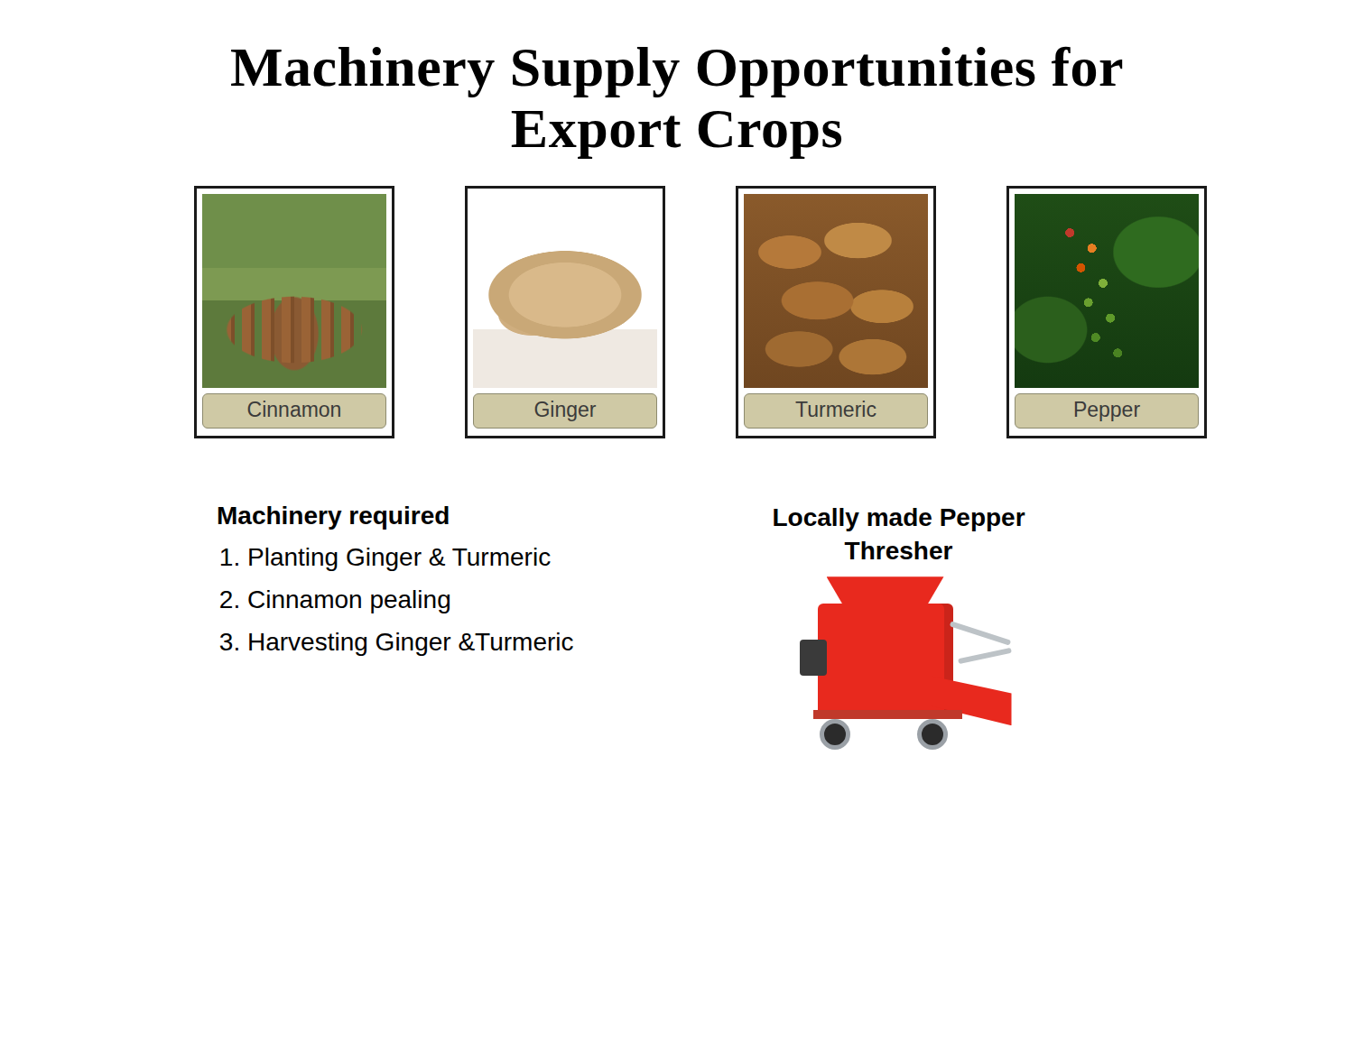Machinery Supply Opportunities for
Export Crops
Cinnamon
Ginger
Turmeric
Pepper
Machinery required
Planting Ginger & Turmeric
Cinnamon pealing
Harvesting Ginger &Turmeric
Locally made Pepper
Thresher